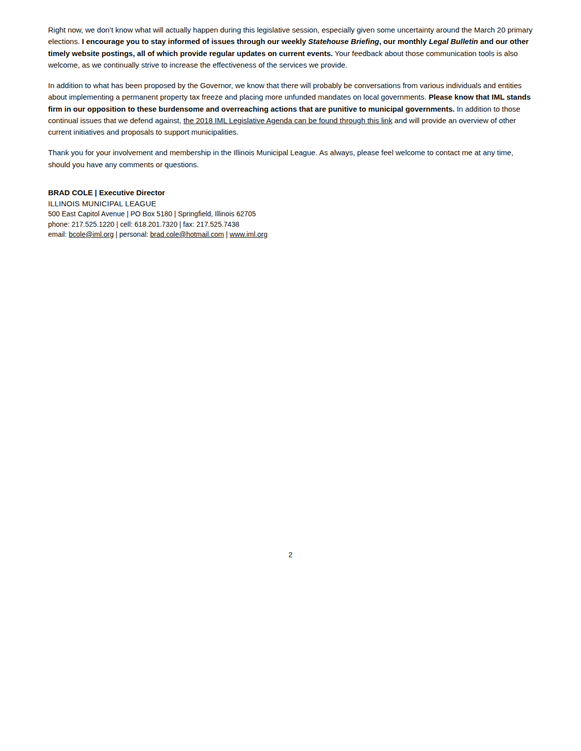Right now, we don’t know what will actually happen during this legislative session, especially given some uncertainty around the March 20 primary elections. I encourage you to stay informed of issues through our weekly Statehouse Briefing, our monthly Legal Bulletin and our other timely website postings, all of which provide regular updates on current events. Your feedback about those communication tools is also welcome, as we continually strive to increase the effectiveness of the services we provide.
In addition to what has been proposed by the Governor, we know that there will probably be conversations from various individuals and entities about implementing a permanent property tax freeze and placing more unfunded mandates on local governments. Please know that IML stands firm in our opposition to these burdensome and overreaching actions that are punitive to municipal governments. In addition to those continual issues that we defend against, the 2018 IML Legislative Agenda can be found through this link and will provide an overview of other current initiatives and proposals to support municipalities.
Thank you for your involvement and membership in the Illinois Municipal League. As always, please feel welcome to contact me at any time, should you have any comments or questions.
BRAD COLE | Executive Director
ILLINOIS MUNICIPAL LEAGUE
500 East Capitol Avenue | PO Box 5180 | Springfield, Illinois 62705
phone: 217.525.1220 | cell: 618.201.7320 | fax: 217.525.7438
email: bcole@iml.org | personal: brad.cole@hotmail.com | www.iml.org
2